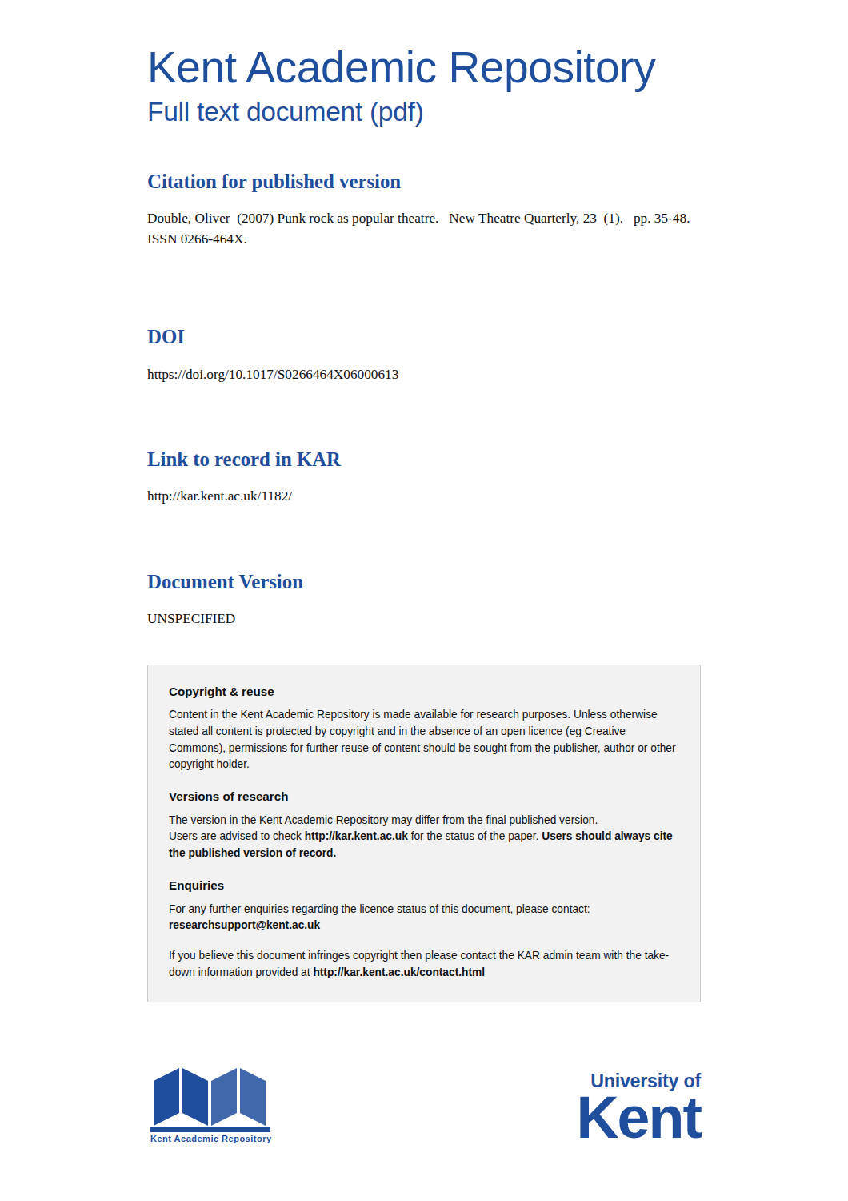Kent Academic Repository
Full text document (pdf)
Citation for published version
Double, Oliver (2007) Punk rock as popular theatre. New Theatre Quarterly, 23 (1). pp. 35-48. ISSN 0266-464X.
DOI
https://doi.org/10.1017/S0266464X06000613
Link to record in KAR
http://kar.kent.ac.uk/1182/
Document Version
UNSPECIFIED
Copyright & reuse
Content in the Kent Academic Repository is made available for research purposes. Unless otherwise stated all content is protected by copyright and in the absence of an open licence (eg Creative Commons), permissions for further reuse of content should be sought from the publisher, author or other copyright holder.
Versions of research
The version in the Kent Academic Repository may differ from the final published version.
Users are advised to check http://kar.kent.ac.uk for the status of the paper. Users should always cite the published version of record.
Enquiries
For any further enquiries regarding the licence status of this document, please contact:
researchsupport@kent.ac.uk
If you believe this document infringes copyright then please contact the KAR admin team with the take-down information provided at http://kar.kent.ac.uk/contact.html
Kent Academic Repository Kent Academic Repository
University of Kent